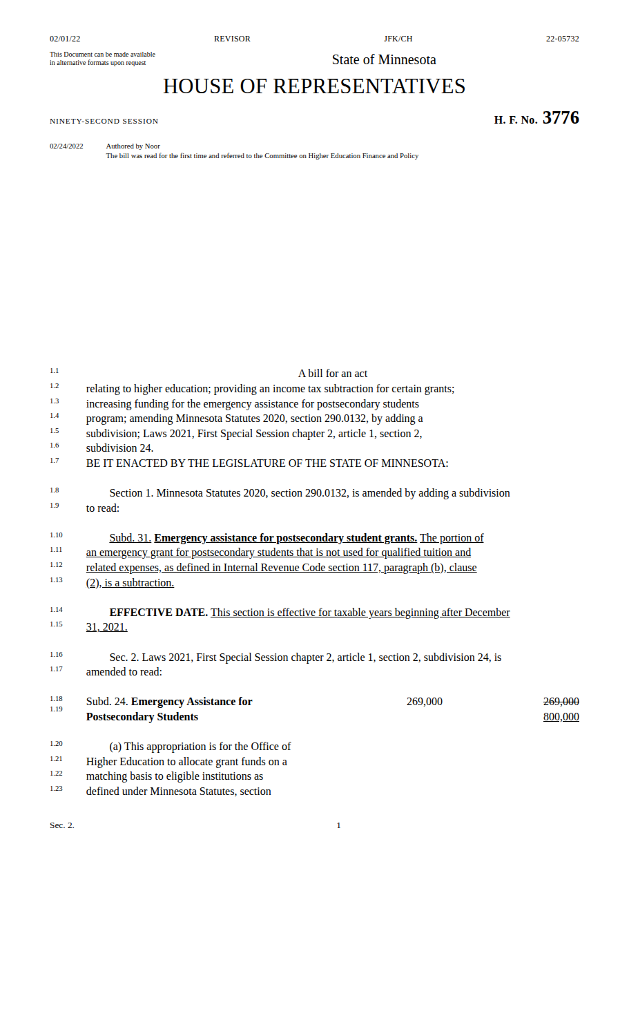02/01/22 REVISOR JFK/CH 22-05732
This Document can be made available
in alternative formats upon request
State of Minnesota
HOUSE OF REPRESENTATIVES
Ninety-Second Session H. F. No. 3776
02/24/2022 Authored by Noor
The bill was read for the first time and referred to the Committee on Higher Education Finance and Policy
| 1.1 | A bill for an act |
| 1.2 | relating to higher education; providing an income tax subtraction for certain grants; |
| 1.3 | increasing funding for the emergency assistance for postsecondary students |
| 1.4 | program; amending Minnesota Statutes 2020, section 290.0132, by adding a |
| 1.5 | subdivision; Laws 2021, First Special Session chapter 2, article 1, section 2, |
| 1.6 | subdivision 24. |
| 1.7 | BE IT ENACTED BY THE LEGISLATURE OF THE STATE OF MINNESOTA: |
| 1.8 | Section 1. Minnesota Statutes 2020, section 290.0132, is amended by adding a subdivision |
| 1.9 | to read: |
| 1.10 | Subd. 31. Emergency assistance for postsecondary student grants. The portion of |
| 1.11 | an emergency grant for postsecondary students that is not used for qualified tuition and |
| 1.12 | related expenses, as defined in Internal Revenue Code section 117, paragraph (b), clause |
| 1.13 | (2), is a subtraction. |
| 1.14 | EFFECTIVE DATE. This section is effective for taxable years beginning after December |
| 1.15 | 31, 2021. |
| 1.16 | Sec. 2. Laws 2021, First Special Session chapter 2, article 1, section 2, subdivision 24, is |
| 1.17 | amended to read: |
| 1.18 1.19 | / Subd. 24. Emergency Assistance for Postsecondary Students / 269,000 / 269,000 800,000 / |
| 1.20 | (a) This appropriation is for the Office of |
| 1.21 | Higher Education to allocate grant funds on a |
| 1.22 | matching basis to eligible institutions as |
| 1.23 | defined under Minnesota Statutes, section |
Sec. 2. 1